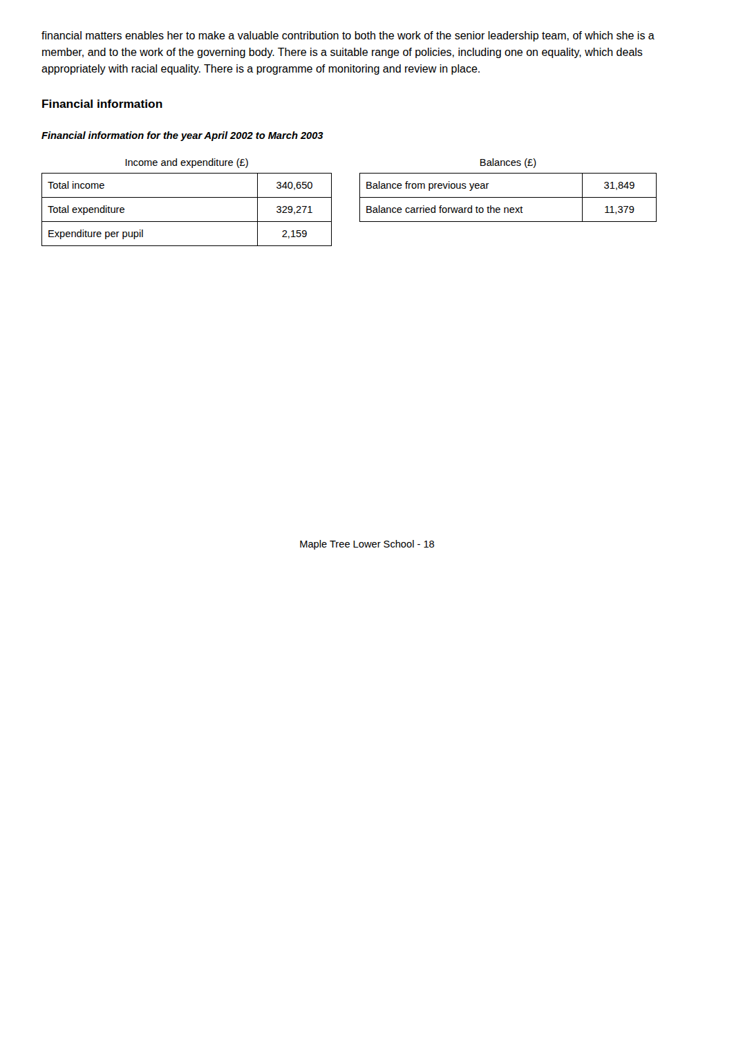financial matters enables her to make a valuable contribution to both the work of the senior leadership team, of which she is a member, and to the work of the governing body. There is a suitable range of policies, including one on equality, which deals appropriately with racial equality. There is a programme of monitoring and review in place.
Financial information
Financial information for the year April 2002 to March 2003
Income and expenditure (£)
| Total income | 340,650 |
| Total expenditure | 329,271 |
| Expenditure per pupil | 2,159 |
Balances (£)
| Balance from previous year | 31,849 |
| Balance carried forward to the next | 11,379 |
Maple Tree Lower School - 18